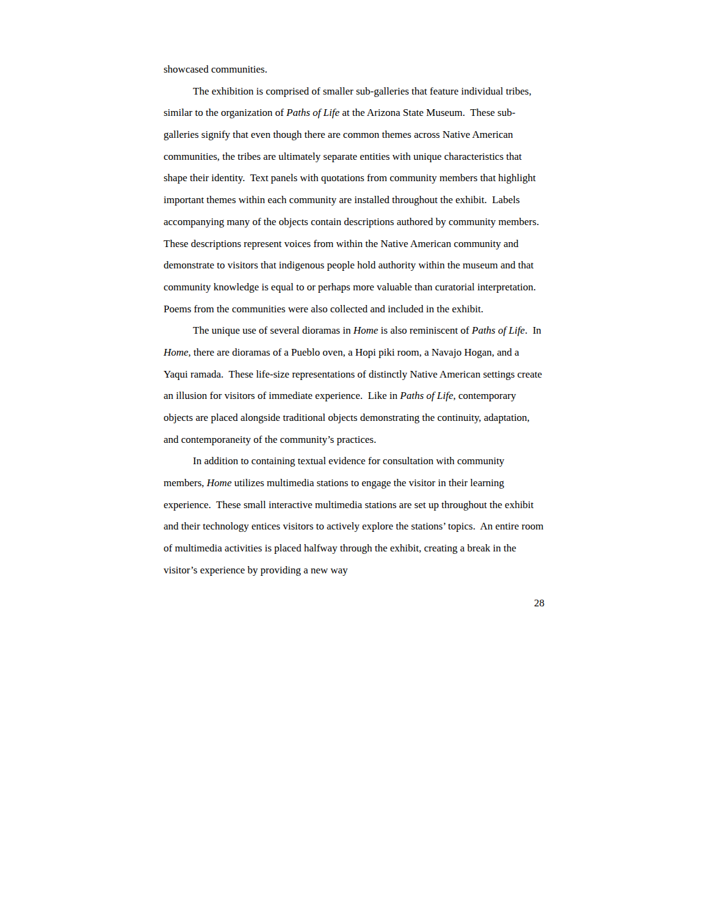showcased communities.
The exhibition is comprised of smaller sub-galleries that feature individual tribes, similar to the organization of Paths of Life at the Arizona State Museum. These sub-galleries signify that even though there are common themes across Native American communities, the tribes are ultimately separate entities with unique characteristics that shape their identity. Text panels with quotations from community members that highlight important themes within each community are installed throughout the exhibit. Labels accompanying many of the objects contain descriptions authored by community members. These descriptions represent voices from within the Native American community and demonstrate to visitors that indigenous people hold authority within the museum and that community knowledge is equal to or perhaps more valuable than curatorial interpretation. Poems from the communities were also collected and included in the exhibit.
The unique use of several dioramas in Home is also reminiscent of Paths of Life. In Home, there are dioramas of a Pueblo oven, a Hopi piki room, a Navajo Hogan, and a Yaqui ramada. These life-size representations of distinctly Native American settings create an illusion for visitors of immediate experience. Like in Paths of Life, contemporary objects are placed alongside traditional objects demonstrating the continuity, adaptation, and contemporaneity of the community’s practices.
In addition to containing textual evidence for consultation with community members, Home utilizes multimedia stations to engage the visitor in their learning experience. These small interactive multimedia stations are set up throughout the exhibit and their technology entices visitors to actively explore the stations’ topics. An entire room of multimedia activities is placed halfway through the exhibit, creating a break in the visitor’s experience by providing a new way
28